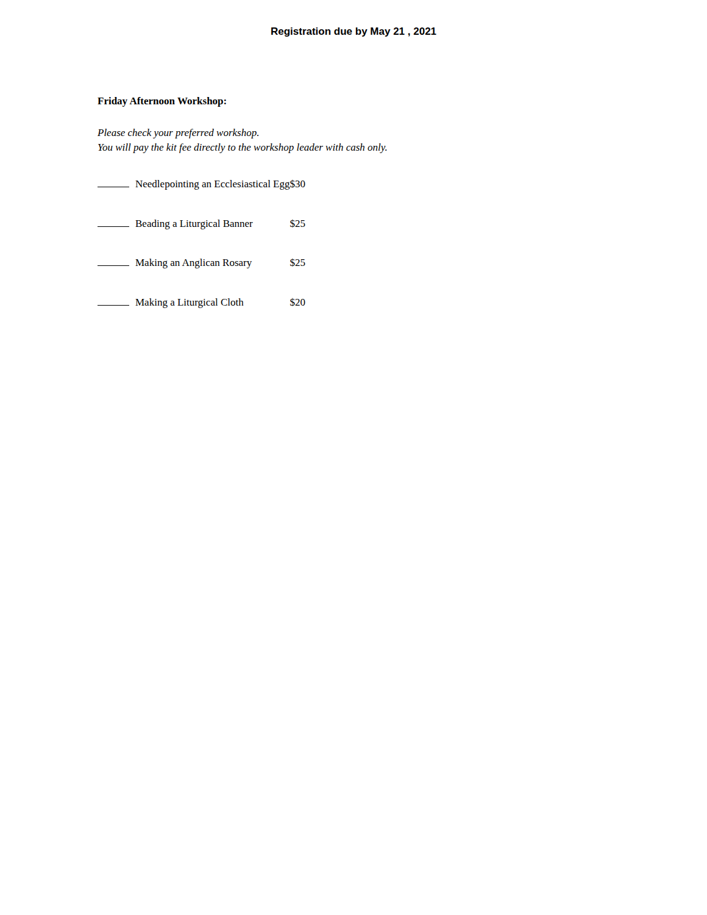Registration due by May 21 , 2021
Friday Afternoon Workshop:
Please check your preferred workshop.
You will pay the kit fee directly to the workshop leader with cash only.
| | Needlepointing an Ecclesiastical Egg | $30 |
| | Beading a Liturgical Banner | $25 |
| | Making an Anglican Rosary | $25 |
| | Making a Liturgical Cloth | $20 |